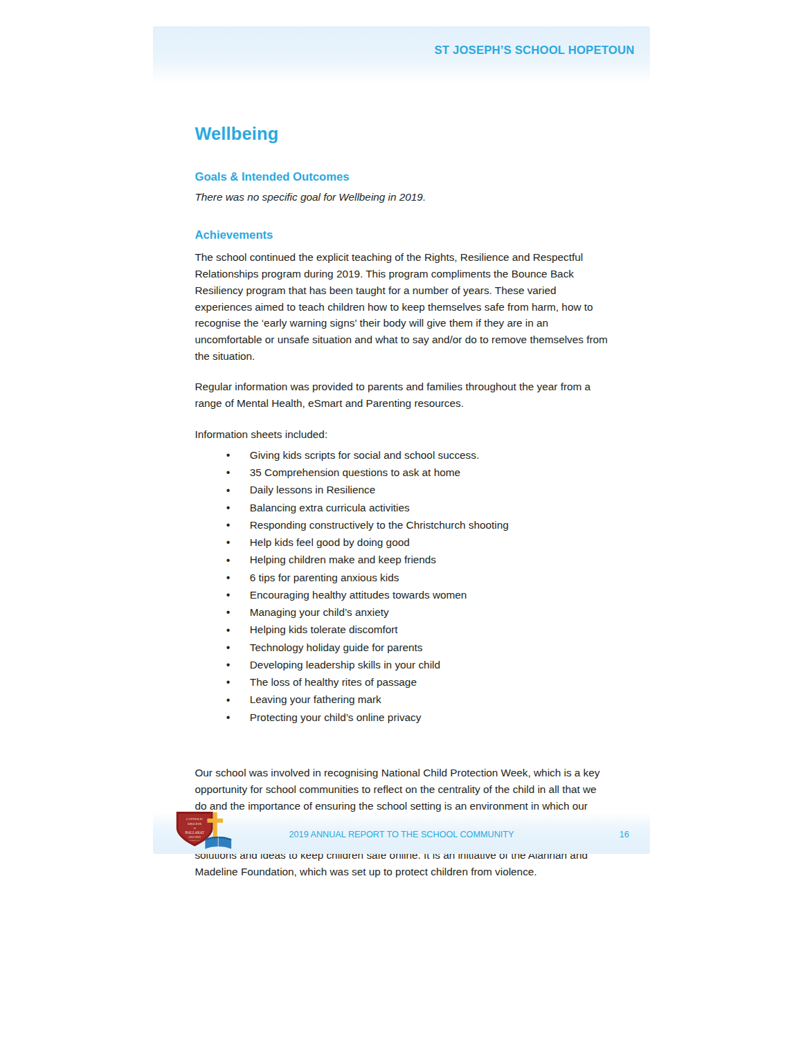ST JOSEPH’S SCHOOL HOPETOUN
Wellbeing
Goals & Intended Outcomes
There was no specific goal for Wellbeing in 2019.
Achievements
The school continued the explicit teaching of the Rights, Resilience and Respectful Relationships program during 2019. This program compliments the Bounce Back Resiliency program that has been taught for a number of years. These varied experiences aimed to teach children how to keep themselves safe from harm, how to recognise the ‘early warning signs’ their body will give them if they are in an uncomfortable or unsafe situation and what to say and/or do to remove themselves from the situation.
Regular information was provided to parents and families throughout the year from a range of Mental Health, eSmart and Parenting resources.
Information sheets included:
Giving kids scripts for social and school success.
35 Comprehension questions to ask at home
Daily lessons in Resilience
Balancing extra curricula activities
Responding constructively to the Christchurch shooting
Help kids feel good by doing good
Helping children make and keep friends
6 tips for parenting anxious kids
Encouraging healthy attitudes towards women
Managing your child’s anxiety
Helping kids tolerate discomfort
Technology holiday guide for parents
Developing leadership skills in your child
The loss of healthy rites of passage
Leaving your fathering mark
Protecting your child’s online privacy
Our school was involved in recognising National Child Protection Week, which is a key opportunity for school communities to reflect on the centrality of the child in all that we do and the importance of ensuring the school setting is an environment in which our young people feel safe, supported and nurtured. National Child Protection week coincided with eSmart Week. eSmart Week was established to create awareness, solutions and ideas to keep children safe online. It is an initiative of the Alannah and Madeline Foundation, which was set up to protect children from violence.
CATHOLIC DIOCESE of BALLARAT EDUCATION COMMUNITY
2019 ANNUAL REPORT TO THE SCHOOL COMMUNITY
16